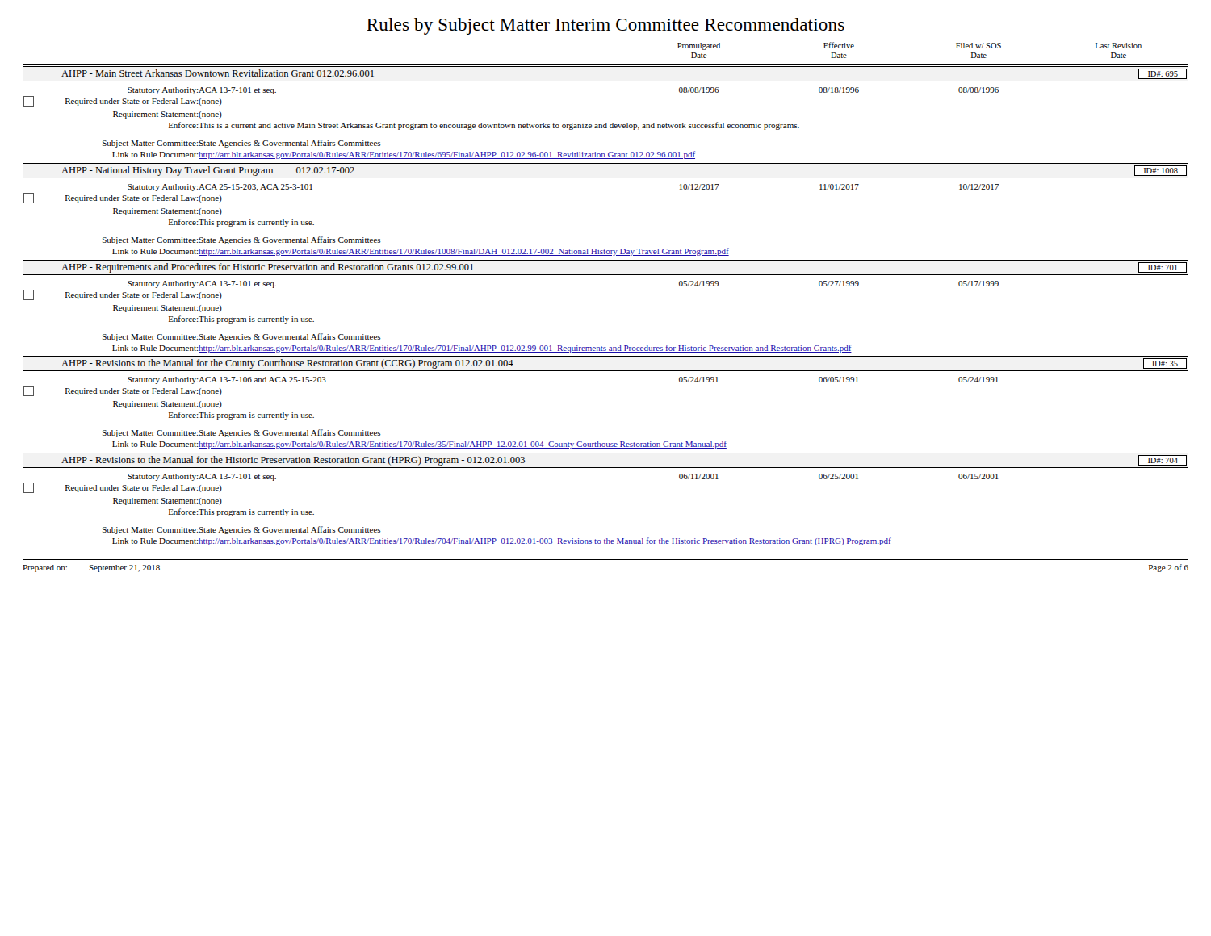Rules by Subject Matter Interim Committee Recommendations
| | Promulgated Date | Effective Date | Filed w/ SOS Date | Last Revision Date |
AHPP - Main Street Arkansas Downtown Revitalization Grant 012.02.96.001
ID#: 695
| | Statutory Authority: | ACA 13-7-101 et seq. | 08/08/1996 | 08/18/1996 | 08/08/1996 | |
| | Required under State or Federal Law: | (none) |
| | Requirement Statement: | (none) |
| | Enforce: | This is a current and active Main Street Arkansas Grant program to encourage downtown networks to organize and develop, and network successful economic programs. |
| | Subject Matter Committee: | State Agencies & Govermental Affairs Committees |
| | Link to Rule Document: | http://arr.blr.arkansas.gov/Portals/0/Rules/ARR/Entities/170/Rules/695/Final/AHPP_012.02.96-001_Revitilization Grant 012.02.96.001.pdf |
AHPP - National History Day Travel Grant Program012.02.17-002
ID#: 1008
| | Statutory Authority: | ACA 25-15-203, ACA 25-3-101 | 10/12/2017 | 11/01/2017 | 10/12/2017 | |
| | Required under State or Federal Law: | (none) |
| | Requirement Statement: | (none) |
| | Enforce: | This program is currently in use. |
| | Subject Matter Committee: | State Agencies & Govermental Affairs Committees |
| | Link to Rule Document: | http://arr.blr.arkansas.gov/Portals/0/Rules/ARR/Entities/170/Rules/1008/Final/DAH_012.02.17-002_National History Day Travel Grant Program.pdf |
AHPP - Requirements and Procedures for Historic Preservation and Restoration Grants 012.02.99.001
ID#: 701
| | Statutory Authority: | ACA 13-7-101 et seq. | 05/24/1999 | 05/27/1999 | 05/17/1999 | |
| | Required under State or Federal Law: | (none) |
| | Requirement Statement: | (none) |
| | Enforce: | This program is currently in use. |
| | Subject Matter Committee: | State Agencies & Govermental Affairs Committees |
| | Link to Rule Document: | http://arr.blr.arkansas.gov/Portals/0/Rules/ARR/Entities/170/Rules/701/Final/AHPP_012.02.99-001_Requirements and Procedures for Historic Preservation and Restoration Grants.pdf |
AHPP - Revisions to the Manual for the County Courthouse Restoration Grant (CCRG) Program 012.02.01.004
ID#: 35
| | Statutory Authority: | ACA 13-7-106 and ACA 25-15-203 | 05/24/1991 | 06/05/1991 | 05/24/1991 | |
| | Required under State or Federal Law: | (none) |
| | Requirement Statement: | (none) |
| | Enforce: | This program is currently in use. |
| | Subject Matter Committee: | State Agencies & Govermental Affairs Committees |
| | Link to Rule Document: | http://arr.blr.arkansas.gov/Portals/0/Rules/ARR/Entities/170/Rules/35/Final/AHPP_12.02.01-004_County Courthouse Restoration Grant Manual.pdf |
AHPP - Revisions to the Manual for the Historic Preservation Restoration Grant (HPRG) Program - 012.02.01.003
ID#: 704
| | Statutory Authority: | ACA 13-7-101 et seq. | 06/11/2001 | 06/25/2001 | 06/15/2001 | |
| | Required under State or Federal Law: | (none) |
| | Requirement Statement: | (none) |
| | Enforce: | This program is currently in use. |
| | Subject Matter Committee: | State Agencies & Govermental Affairs Committees |
| | Link to Rule Document: | http://arr.blr.arkansas.gov/Portals/0/Rules/ARR/Entities/170/Rules/704/Final/AHPP_012.02.01-003_Revisions to the Manual for the Historic Preservation Restoration Grant (HPRG) Program.pdf |
Prepared on: September 21, 2018
Page 2 of 6